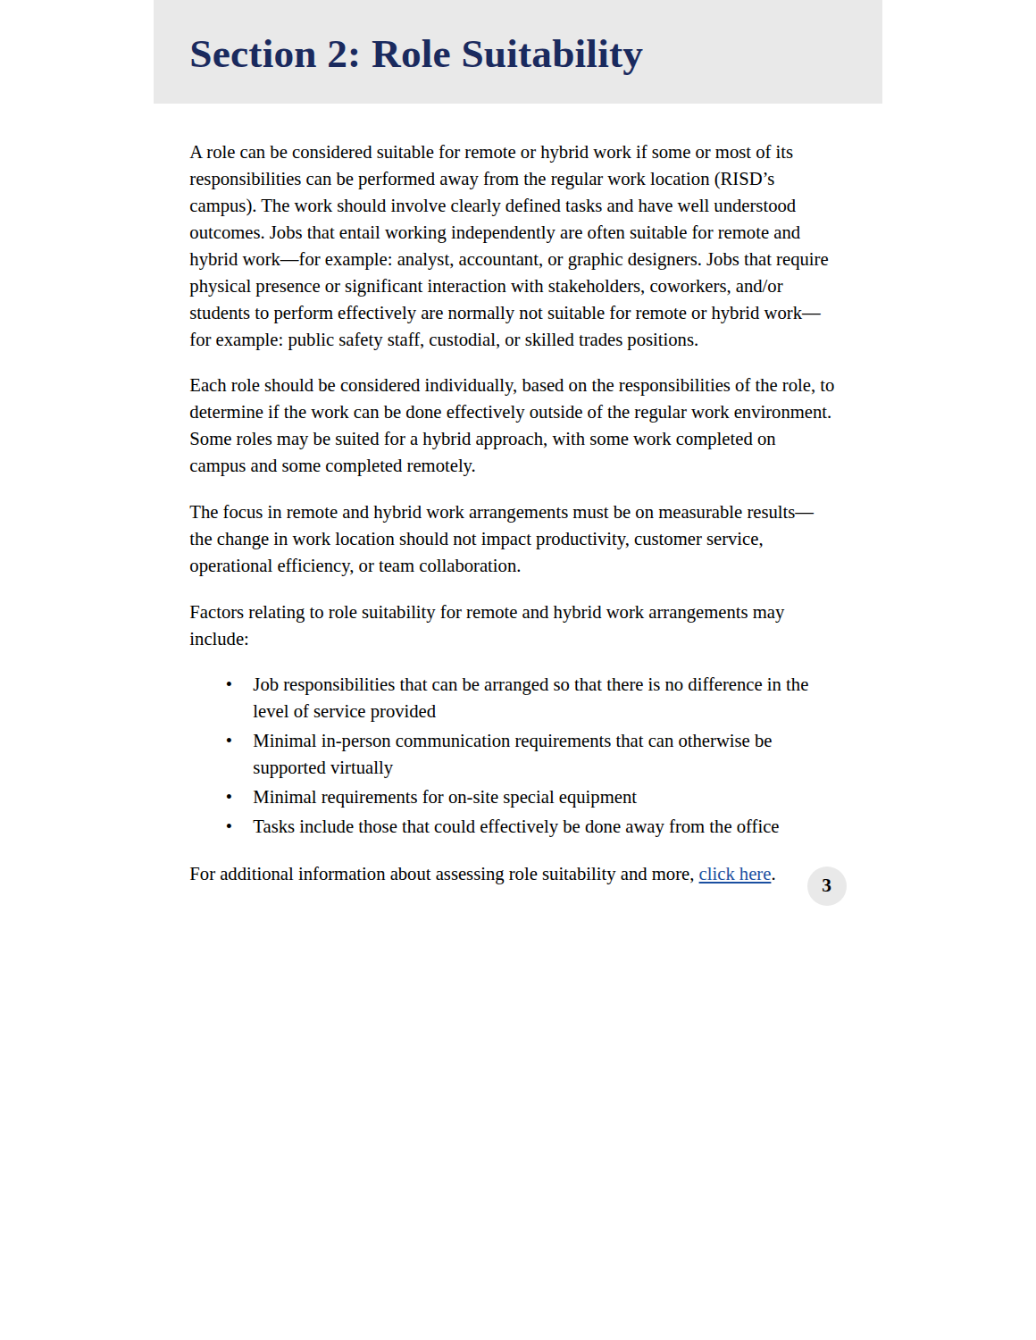Section 2: Role Suitability
A role can be considered suitable for remote or hybrid work if some or most of its responsibilities can be performed away from the regular work location (RISD’s campus). The work should involve clearly defined tasks and have well understood outcomes. Jobs that entail working independently are often suitable for remote and hybrid work—for example: analyst, accountant, or graphic designers. Jobs that require physical presence or significant interaction with stakeholders, coworkers, and/or students to perform effectively are normally not suitable for remote or hybrid work—for example: public safety staff, custodial, or skilled trades positions.
Each role should be considered individually, based on the responsibilities of the role, to determine if the work can be done effectively outside of the regular work environment. Some roles may be suited for a hybrid approach, with some work completed on campus and some completed remotely.
The focus in remote and hybrid work arrangements must be on measurable results—the change in work location should not impact productivity, customer service, operational efficiency, or team collaboration.
Factors relating to role suitability for remote and hybrid work arrangements may include:
Job responsibilities that can be arranged so that there is no difference in the level of service provided
Minimal in-person communication requirements that can otherwise be supported virtually
Minimal requirements for on-site special equipment
Tasks include those that could effectively be done away from the office
For additional information about assessing role suitability and more, click here.
3